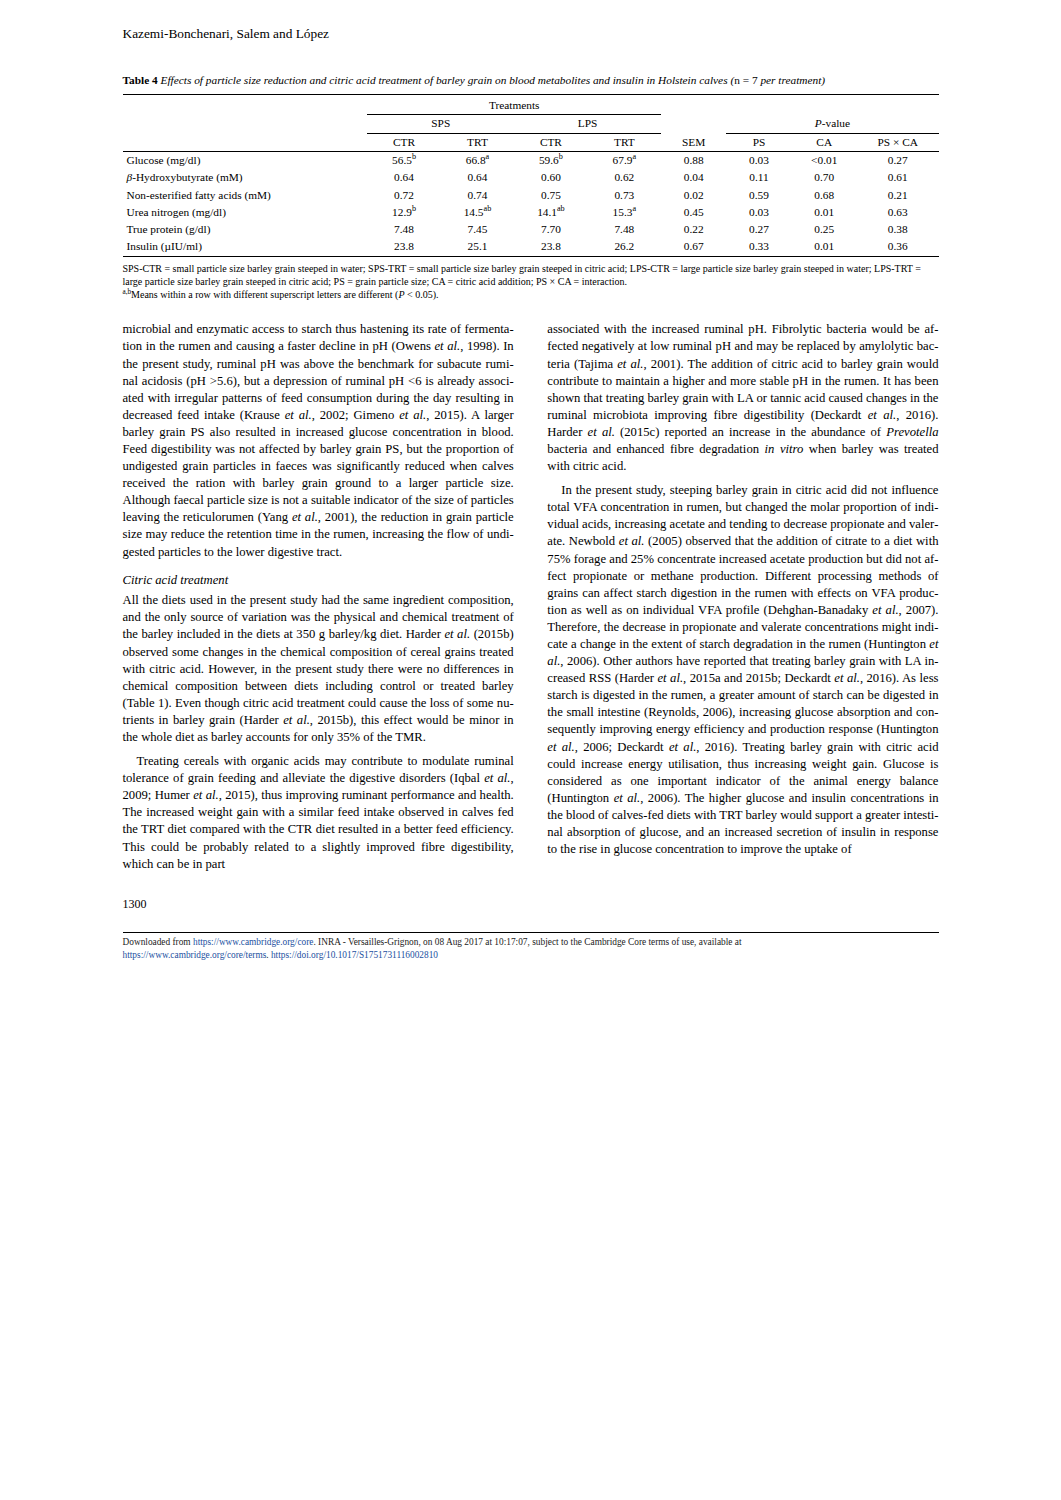Kazemi-Bonchenari, Salem and López
Table 4 Effects of particle size reduction and citric acid treatment of barley grain on blood metabolites and insulin in Holstein calves (n = 7 per treatment)
| | Treatments | | | | |
| | SPS | LPS | | P -value |
| | CTR | TRT | CTR | TRT | SEM | PS | CA | PS × CA |
| Glucose (mg/dl) | 56.5 b | 66.8 a | 59.6 b | 67.9 a | 0.88 | 0.03 | <0.01 | 0.27 |
| β -Hydroxybutyrate (mM) | 0.64 | 0.64 | 0.60 | 0.62 | 0.04 | 0.11 | 0.70 | 0.61 |
| Non-esterified fatty acids (mM) | 0.72 | 0.74 | 0.75 | 0.73 | 0.02 | 0.59 | 0.68 | 0.21 |
| Urea nitrogen (mg/dl) | 12.9 b | 14.5 ab | 14.1 ab | 15.3 a | 0.45 | 0.03 | 0.01 | 0.63 |
| True protein (g/dl) | 7.48 | 7.45 | 7.70 | 7.48 | 0.22 | 0.27 | 0.25 | 0.38 |
| Insulin (µIU/ml) | 23.8 | 25.1 | 23.8 | 26.2 | 0.67 | 0.33 | 0.01 | 0.36 |
SPS-CTR = small particle size barley grain steeped in water; SPS-TRT = small particle size barley grain steeped in citric acid; LPS-CTR = large particle size barley grain steeped in water; LPS-TRT = large particle size barley grain steeped in citric acid; PS = grain particle size; CA = citric acid addition; PS × CA = interaction.
a,bMeans within a row with different superscript letters are different (P < 0.05).
microbial and enzymatic access to starch thus hastening its rate of fermentation in the rumen and causing a faster decline in pH (Owens et al., 1998). In the present study, ruminal pH was above the benchmark for subacute ruminal acidosis (pH >5.6), but a depression of ruminal pH <6 is already associated with irregular patterns of feed consumption during the day resulting in decreased feed intake (Krause et al., 2002; Gimeno et al., 2015). A larger barley grain PS also resulted in increased glucose concentration in blood. Feed digestibility was not affected by barley grain PS, but the proportion of undigested grain particles in faeces was significantly reduced when calves received the ration with barley grain ground to a larger particle size. Although faecal particle size is not a suitable indicator of the size of particles leaving the reticulorumen (Yang et al., 2001), the reduction in grain particle size may reduce the retention time in the rumen, increasing the flow of undigested particles to the lower digestive tract.
Citric acid treatment
All the diets used in the present study had the same ingredient composition, and the only source of variation was the physical and chemical treatment of the barley included in the diets at 350 g barley/kg diet. Harder et al. (2015b) observed some changes in the chemical composition of cereal grains treated with citric acid. However, in the present study there were no differences in chemical composition between diets including control or treated barley (Table 1). Even though citric acid treatment could cause the loss of some nutrients in barley grain (Harder et al., 2015b), this effect would be minor in the whole diet as barley accounts for only 35% of the TMR.
Treating cereals with organic acids may contribute to modulate ruminal tolerance of grain feeding and alleviate the digestive disorders (Iqbal et al., 2009; Humer et al., 2015), thus improving ruminant performance and health. The increased weight gain with a similar feed intake observed in calves fed the TRT diet compared with the CTR diet resulted in a better feed efficiency. This could be probably related to a slightly improved fibre digestibility, which can be in part
associated with the increased ruminal pH. Fibrolytic bacteria would be affected negatively at low ruminal pH and may be replaced by amylolytic bacteria (Tajima et al., 2001). The addition of citric acid to barley grain would contribute to maintain a higher and more stable pH in the rumen. It has been shown that treating barley grain with LA or tannic acid caused changes in the ruminal microbiota improving fibre digestibility (Deckardt et al., 2016). Harder et al. (2015c) reported an increase in the abundance of Prevotella bacteria and enhanced fibre degradation in vitro when barley was treated with citric acid.
In the present study, steeping barley grain in citric acid did not influence total VFA concentration in rumen, but changed the molar proportion of individual acids, increasing acetate and tending to decrease propionate and valerate. Newbold et al. (2005) observed that the addition of citrate to a diet with 75% forage and 25% concentrate increased acetate production but did not affect propionate or methane production. Different processing methods of grains can affect starch digestion in the rumen with effects on VFA production as well as on individual VFA profile (Dehghan-Banadaky et al., 2007). Therefore, the decrease in propionate and valerate concentrations might indicate a change in the extent of starch degradation in the rumen (Huntington et al., 2006). Other authors have reported that treating barley grain with LA increased RSS (Harder et al., 2015a and 2015b; Deckardt et al., 2016). As less starch is digested in the rumen, a greater amount of starch can be digested in the small intestine (Reynolds, 2006), increasing glucose absorption and consequently improving energy efficiency and production response (Huntington et al., 2006; Deckardt et al., 2016). Treating barley grain with citric acid could increase energy utilisation, thus increasing weight gain. Glucose is considered as one important indicator of the animal energy balance (Huntington et al., 2006). The higher glucose and insulin concentrations in the blood of calves-fed diets with TRT barley would support a greater intestinal absorption of glucose, and an increased secretion of insulin in response to the rise in glucose concentration to improve the uptake of
1300
Downloaded from https://www.cambridge.org/core. INRA - Versailles-Grignon, on 08 Aug 2017 at 10:17:07, subject to the Cambridge Core terms of use, available at
https://www.cambridge.org/core/terms. https://doi.org/10.1017/S1751731116002810